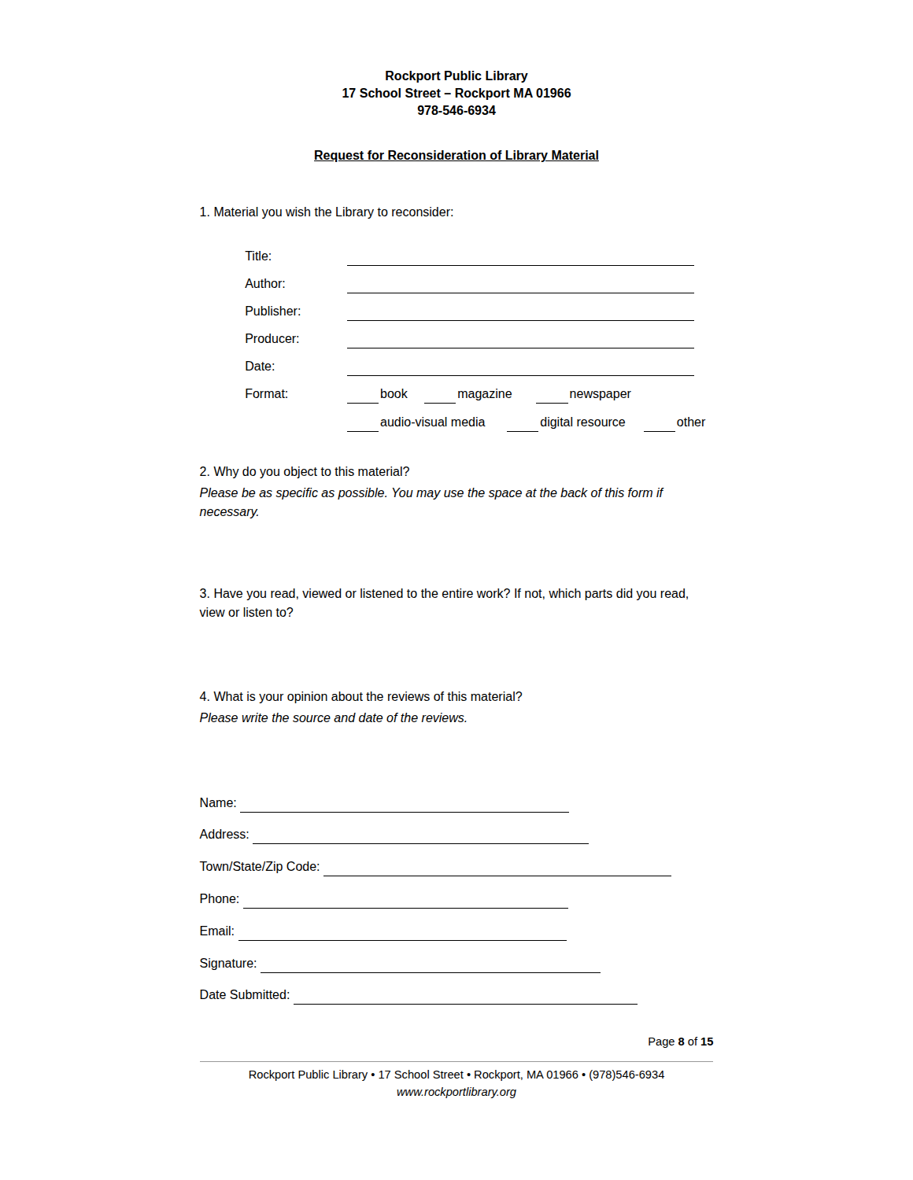Rockport Public Library
17 School Street – Rockport MA 01966
978-546-6934
Request for Reconsideration of Library Material
1. Material you wish the Library to reconsider:
| Title: | |
| Author: | |
| Publisher: | |
| Producer: | |
| Date: | |
| Format: | book magazine newspaper |
| | audio-visual media digital resource other |
2. Why do you object to this material?
Please be as specific as possible. You may use the space at the back of this form if necessary.
3. Have you read, viewed or listened to the entire work? If not, which parts did you read, view or listen to?
4. What is your opinion about the reviews of this material?
Please write the source and date of the reviews.
Name:
Address:
Town/State/Zip Code:
Phone:
Email:
Signature:
Date Submitted:
Page 8 of 15
Rockport Public Library • 17 School Street • Rockport, MA 01966 • (978)546-6934
www.rockportlibrary.org